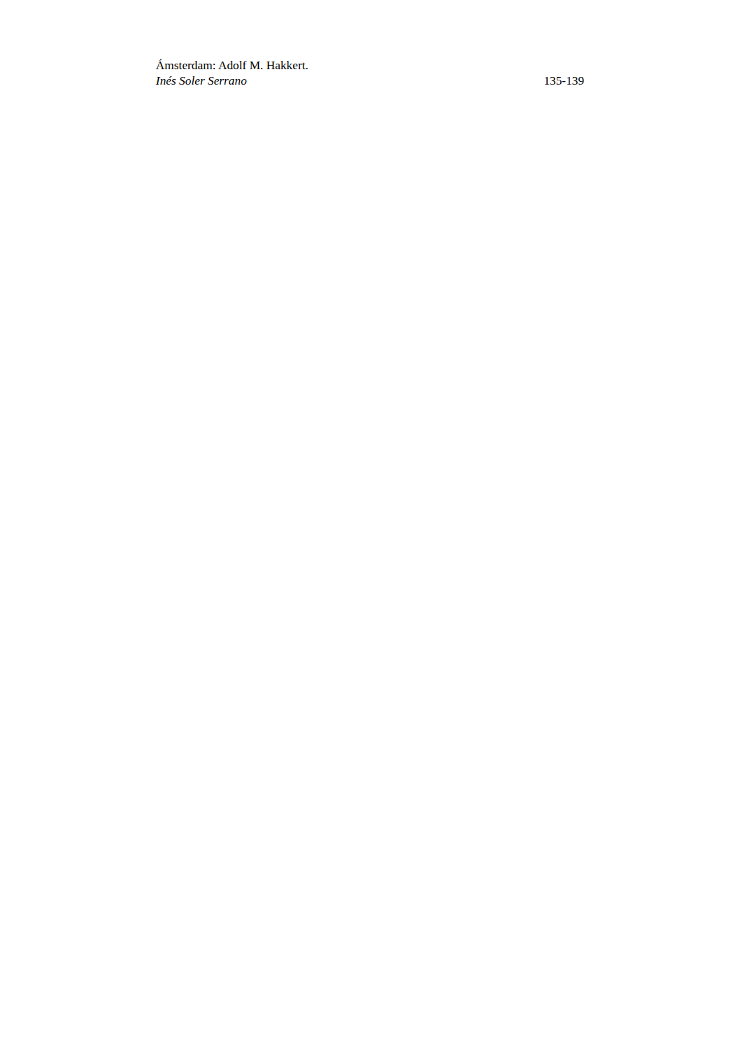Ámsterdam: Adolf M. Hakkert.
Inés Soler Serrano 135-139